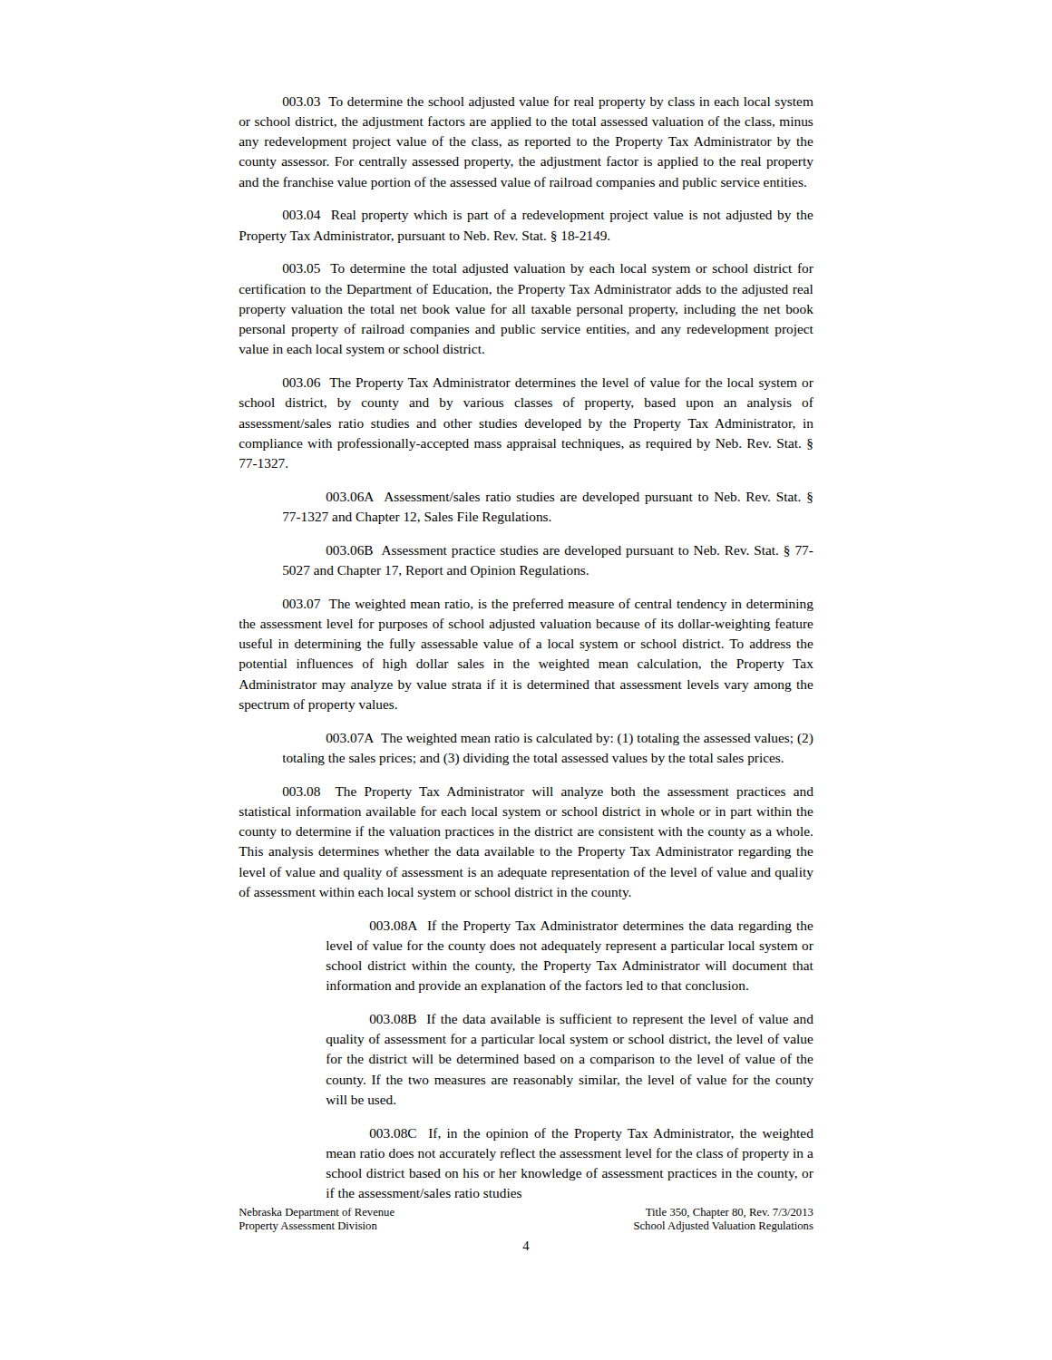003.03 To determine the school adjusted value for real property by class in each local system or school district, the adjustment factors are applied to the total assessed valuation of the class, minus any redevelopment project value of the class, as reported to the Property Tax Administrator by the county assessor. For centrally assessed property, the adjustment factor is applied to the real property and the franchise value portion of the assessed value of railroad companies and public service entities.
003.04 Real property which is part of a redevelopment project value is not adjusted by the Property Tax Administrator, pursuant to Neb. Rev. Stat. § 18-2149.
003.05 To determine the total adjusted valuation by each local system or school district for certification to the Department of Education, the Property Tax Administrator adds to the adjusted real property valuation the total net book value for all taxable personal property, including the net book personal property of railroad companies and public service entities, and any redevelopment project value in each local system or school district.
003.06 The Property Tax Administrator determines the level of value for the local system or school district, by county and by various classes of property, based upon an analysis of assessment/sales ratio studies and other studies developed by the Property Tax Administrator, in compliance with professionally-accepted mass appraisal techniques, as required by Neb. Rev. Stat. § 77-1327.
003.06A Assessment/sales ratio studies are developed pursuant to Neb. Rev. Stat. § 77-1327 and Chapter 12, Sales File Regulations.
003.06B Assessment practice studies are developed pursuant to Neb. Rev. Stat. § 77-5027 and Chapter 17, Report and Opinion Regulations.
003.07 The weighted mean ratio, is the preferred measure of central tendency in determining the assessment level for purposes of school adjusted valuation because of its dollar-weighting feature useful in determining the fully assessable value of a local system or school district. To address the potential influences of high dollar sales in the weighted mean calculation, the Property Tax Administrator may analyze by value strata if it is determined that assessment levels vary among the spectrum of property values.
003.07A The weighted mean ratio is calculated by: (1) totaling the assessed values; (2) totaling the sales prices; and (3) dividing the total assessed values by the total sales prices.
003.08 The Property Tax Administrator will analyze both the assessment practices and statistical information available for each local system or school district in whole or in part within the county to determine if the valuation practices in the district are consistent with the county as a whole. This analysis determines whether the data available to the Property Tax Administrator regarding the level of value and quality of assessment is an adequate representation of the level of value and quality of assessment within each local system or school district in the county.
003.08A If the Property Tax Administrator determines the data regarding the level of value for the county does not adequately represent a particular local system or school district within the county, the Property Tax Administrator will document that information and provide an explanation of the factors led to that conclusion.
003.08B If the data available is sufficient to represent the level of value and quality of assessment for a particular local system or school district, the level of value for the district will be determined based on a comparison to the level of value of the county. If the two measures are reasonably similar, the level of value for the county will be used.
003.08C If, in the opinion of the Property Tax Administrator, the weighted mean ratio does not accurately reflect the assessment level for the class of property in a school district based on his or her knowledge of assessment practices in the county, or if the assessment/sales ratio studies
Nebraska Department of Revenue Title 350, Chapter 80, Rev. 7/3/2013
Property Assessment Division School Adjusted Valuation Regulations
4